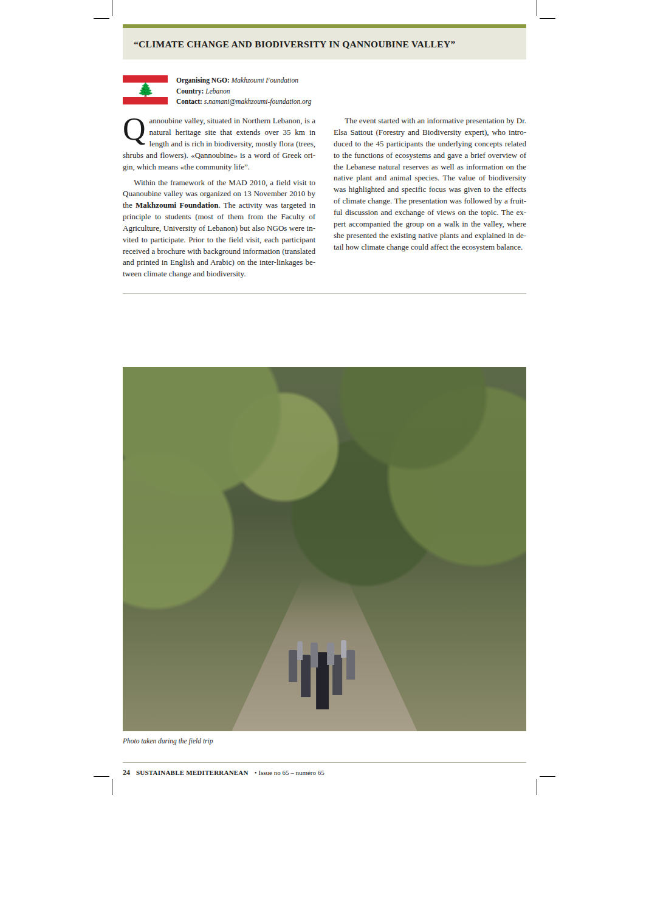“Climate change and biodiversity in Qannoubine valley”
🌲
Organising NGO: Makhzoumi Foundation
Country: Lebanon
Contact: s.namani@makhzoumi-foundation.org
Qannoubine valley, situated in Northern Lebanon, is a natural heritage site that extends over 35 km in length and is rich in biodiversity, mostly flora (trees, shrubs and flowers). «Qannoubine» is a word of Greek origin, which means «the community life”.
Within the framework of the MAD 2010, a field visit to Quanoubine valley was organized on 13 November 2010 by the Makhzoumi Foundation. The activity was targeted in principle to students (most of them from the Faculty of Agriculture, University of Lebanon) but also NGOs were invited to participate. Prior to the field visit, each participant received a brochure with background information (translated and printed in English and Arabic) on the inter-linkages between climate change and biodiversity.
The event started with an informative presentation by Dr. Elsa Sattout (Forestry and Biodiversity expert), who introduced to the 45 participants the underlying concepts related to the functions of ecosystems and gave a brief overview of the Lebanese natural reserves as well as information on the native plant and animal species. The value of biodiversity was highlighted and specific focus was given to the effects of climate change. The presentation was followed by a fruitful discussion and exchange of views on the topic. The expert accompanied the group on a walk in the valley, where she presented the existing native plants and explained in detail how climate change could affect the ecosystem balance.
Photo taken during the field trip
24 Sustainable Mediterranean • Issue no 65 – numéro 65